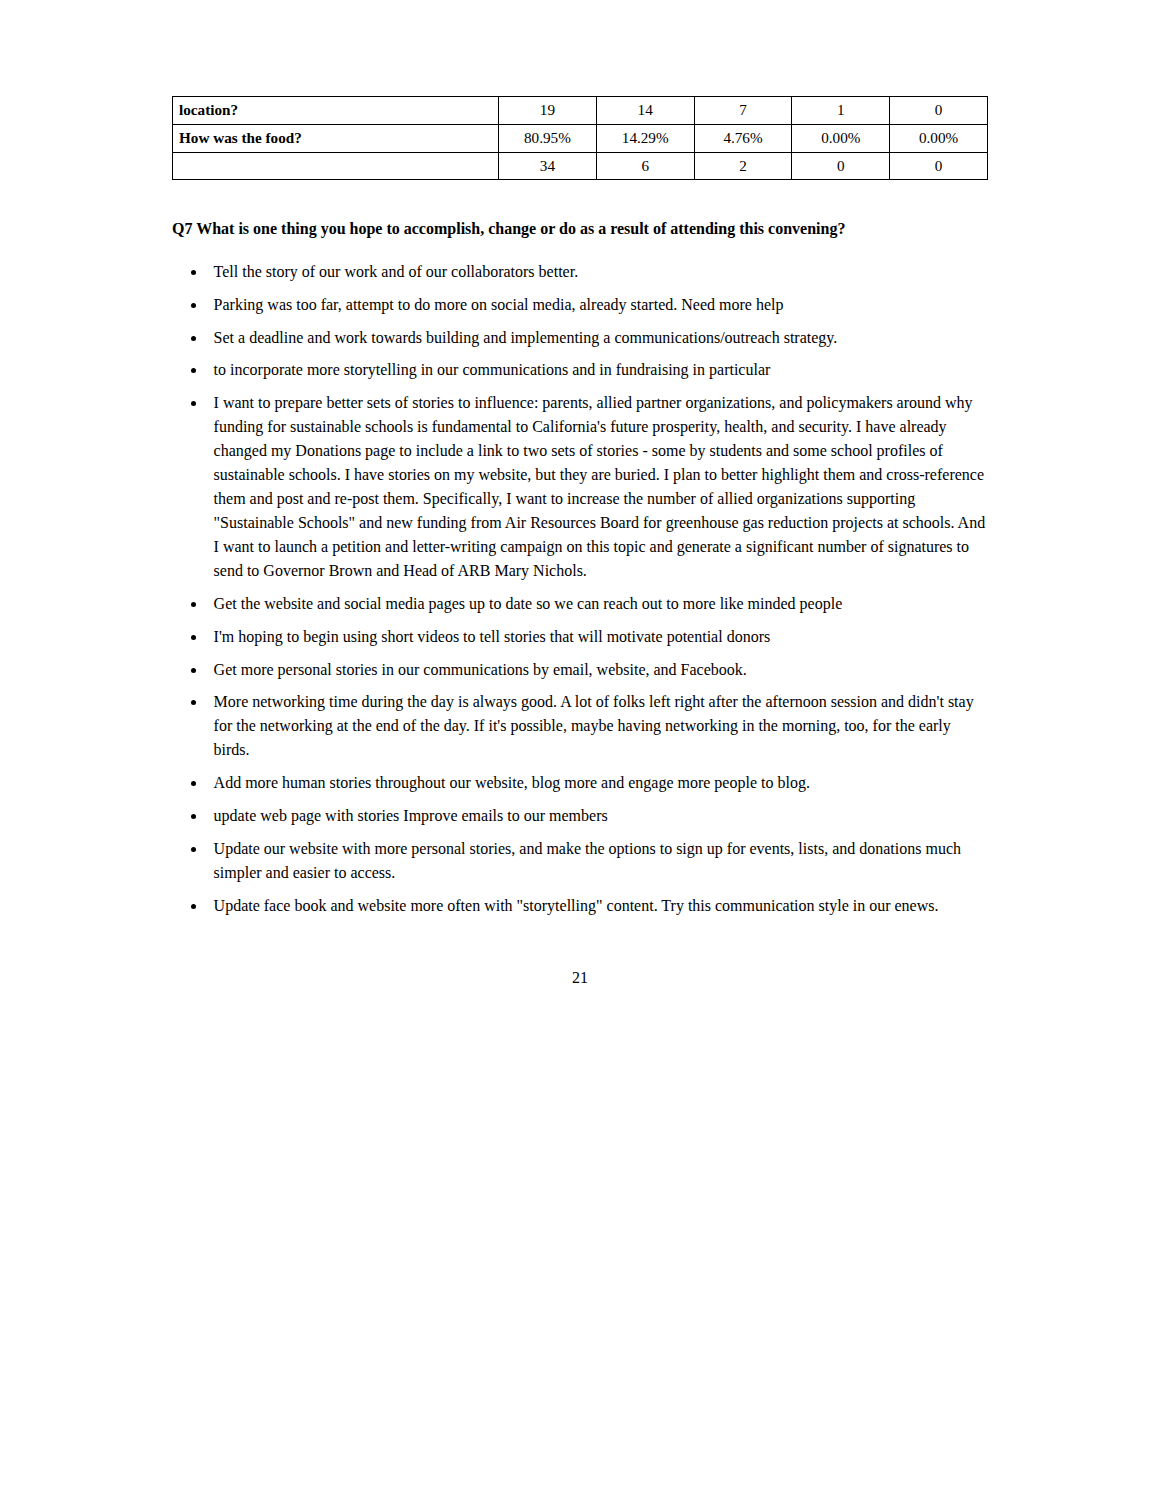| location? | 19 | 14 | 7 | 1 | 0 |
| How was the food? | 80.95% | 14.29% | 4.76% | 0.00% | 0.00% |
| | 34 | 6 | 2 | 0 | 0 |
Q7 What is one thing you hope to accomplish, change or do as a result of attending this convening?
Tell the story of our work and of our collaborators better.
Parking was too far, attempt to do more on social media, already started. Need more help
Set a deadline and work towards building and implementing a communications/outreach strategy.
to incorporate more storytelling in our communications and in fundraising in particular
I want to prepare better sets of stories to influence: parents, allied partner organizations, and policymakers around why funding for sustainable schools is fundamental to California's future prosperity, health, and security. I have already changed my Donations page to include a link to two sets of stories - some by students and some school profiles of sustainable schools. I have stories on my website, but they are buried. I plan to better highlight them and cross-reference them and post and re-post them. Specifically, I want to increase the number of allied organizations supporting "Sustainable Schools" and new funding from Air Resources Board for greenhouse gas reduction projects at schools. And I want to launch a petition and letter-writing campaign on this topic and generate a significant number of signatures to send to Governor Brown and Head of ARB Mary Nichols.
Get the website and social media pages up to date so we can reach out to more like minded people
I'm hoping to begin using short videos to tell stories that will motivate potential donors
Get more personal stories in our communications by email, website, and Facebook.
More networking time during the day is always good. A lot of folks left right after the afternoon session and didn't stay for the networking at the end of the day. If it's possible, maybe having networking in the morning, too, for the early birds.
Add more human stories throughout our website, blog more and engage more people to blog.
update web page with stories Improve emails to our members
Update our website with more personal stories, and make the options to sign up for events, lists, and donations much simpler and easier to access.
Update face book and website more often with "storytelling" content. Try this communication style in our enews.
21